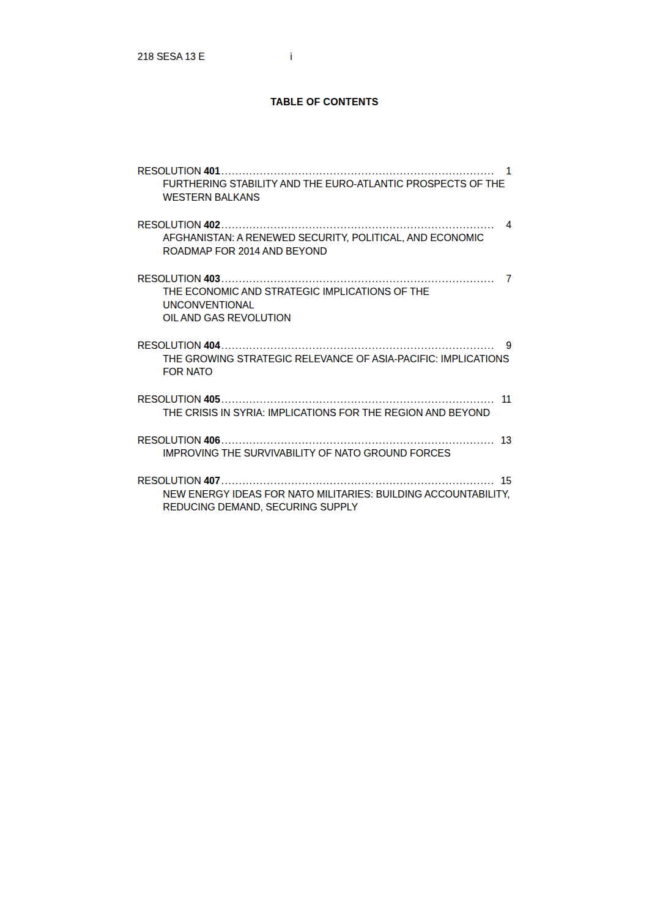218 SESA 13 E i
TABLE OF CONTENTS
RESOLUTION 401 ....................................................................................................................... 1
FURTHERING STABILITY AND THE EURO-ATLANTIC PROSPECTS OF THE
WESTERN BALKANS
RESOLUTION 402 ....................................................................................................................... 4
AFGHANISTAN: A RENEWED SECURITY, POLITICAL, AND ECONOMIC
ROADMAP FOR 2014 AND BEYOND
RESOLUTION 403 ....................................................................................................................... 7
THE ECONOMIC AND STRATEGIC IMPLICATIONS OF THE UNCONVENTIONAL
OIL AND GAS REVOLUTION
RESOLUTION 404 ....................................................................................................................... 9
THE GROWING STRATEGIC RELEVANCE OF ASIA-PACIFIC: IMPLICATIONS
FOR NATO
RESOLUTION 405 ....................................................................................................................... 11
THE CRISIS IN SYRIA: IMPLICATIONS FOR THE REGION AND BEYOND
RESOLUTION 406 ....................................................................................................................... 13
IMPROVING THE SURVIVABILITY OF NATO GROUND FORCES
RESOLUTION 407 ....................................................................................................................... 15
NEW ENERGY IDEAS FOR NATO MILITARIES: BUILDING ACCOUNTABILITY,
REDUCING DEMAND, SECURING SUPPLY